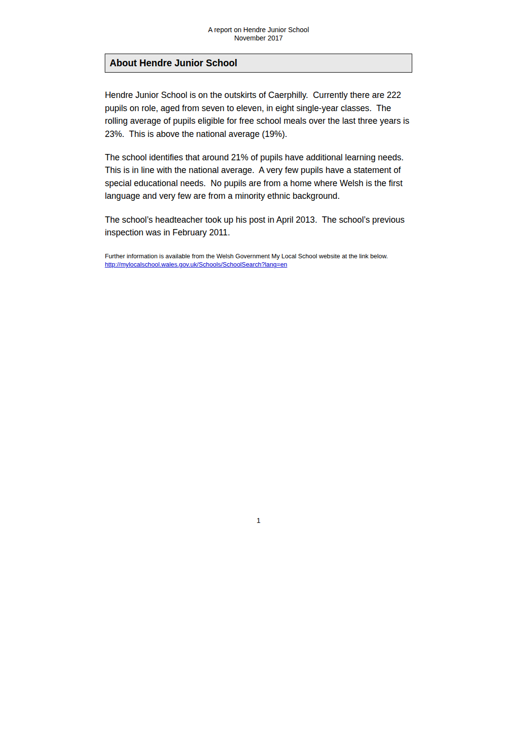A report on Hendre Junior School
November 2017
About Hendre Junior School
Hendre Junior School is on the outskirts of Caerphilly. Currently there are 222 pupils on role, aged from seven to eleven, in eight single-year classes. The rolling average of pupils eligible for free school meals over the last three years is 23%. This is above the national average (19%).
The school identifies that around 21% of pupils have additional learning needs. This is in line with the national average. A very few pupils have a statement of special educational needs. No pupils are from a home where Welsh is the first language and very few are from a minority ethnic background.
The school’s headteacher took up his post in April 2013. The school’s previous inspection was in February 2011.
Further information is available from the Welsh Government My Local School website at the link below.
http://mylocalschool.wales.gov.uk/Schools/SchoolSearch?lang=en
1